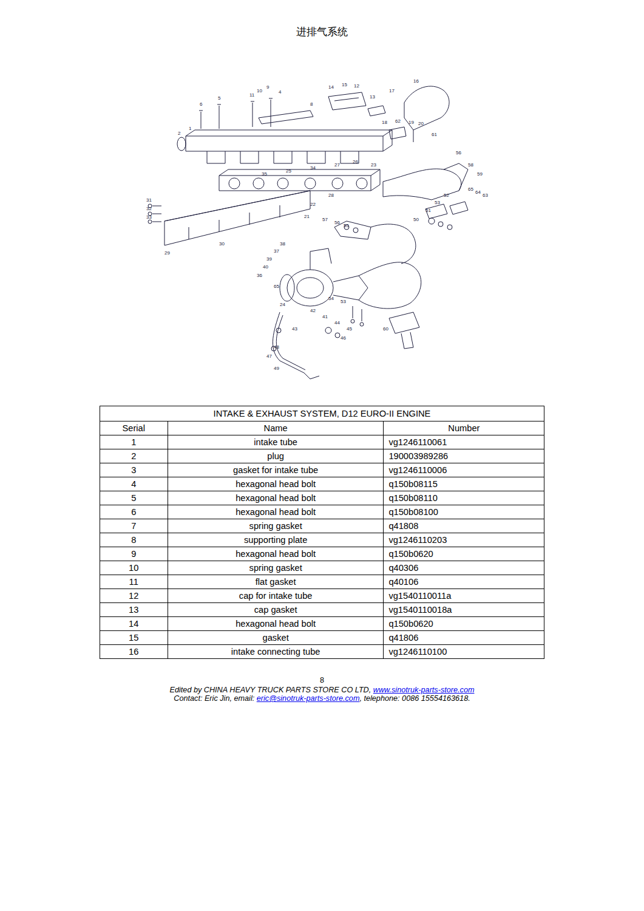进排气系统
2 1 6 5 11 10 9 4 8 14 15 12 13 17 16 18 62 19 20 61 56 58 59 65 64 63 52 53 51 50 23 26 27 34 25 35 28 22 21 57 56 55 29 30 31 32 33 38 37 39 40 36 65 24 42 41 44 45 46 43 48 47 49 60 54 53
INTAKE & EXHAUST SYSTEM, D12 EURO-II ENGINE
| Serial | Name | Number |
| --- | --- | --- |
| 1 | intake tube | vg1246110061 |
| 2 | plug | 190003989286 |
| 3 | gasket for intake tube | vg1246110006 |
| 4 | hexagonal head bolt | q150b08115 |
| 5 | hexagonal head bolt | q150b08110 |
| 6 | hexagonal head bolt | q150b08100 |
| 7 | spring gasket | q41808 |
| 8 | supporting plate | vg1246110203 |
| 9 | hexagonal head bolt | q150b0620 |
| 10 | spring gasket | q40306 |
| 11 | flat gasket | q40106 |
| 12 | cap for intake tube | vg1540110011a |
| 13 | cap gasket | vg1540110018a |
| 14 | hexagonal head bolt | q150b0620 |
| 15 | gasket | q41806 |
| 16 | intake connecting tube | vg1246110100 |
8
Edited by CHINA HEAVY TRUCK PARTS STORE CO LTD, www.sinotruk-parts-store.com
Contact: Eric Jin, email: eric@sinotruk-parts-store.com, telephone: 0086 15554163618.